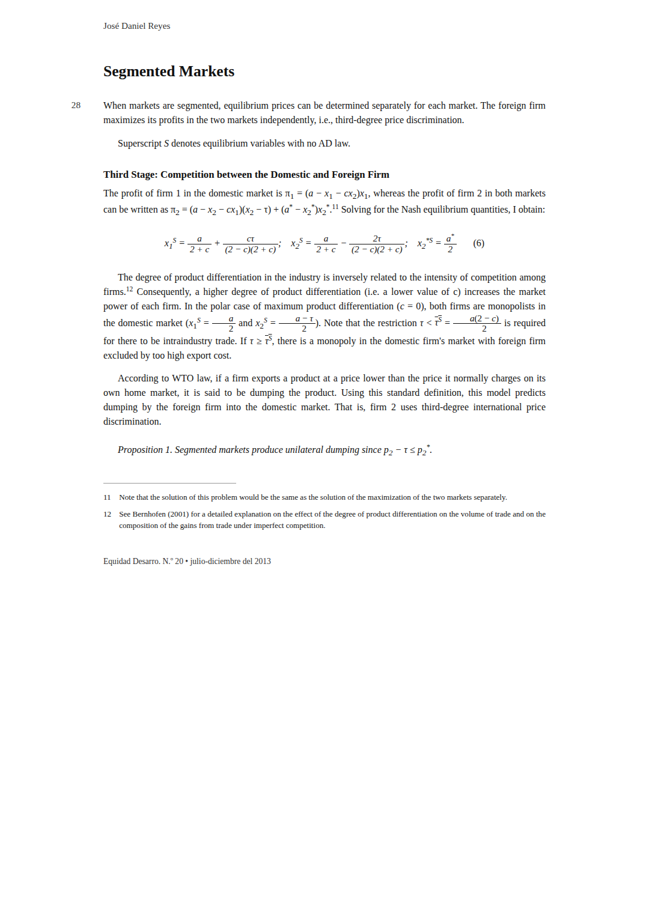José Daniel Reyes
Segmented Markets
28 When markets are segmented, equilibrium prices can be determined separately for each market. The foreign firm maximizes its profits in the two markets independently, i.e., third-degree price discrimination.
Superscript S denotes equilibrium variables with no AD law.
Third Stage: Competition between the Domestic and Foreign Firm
The profit of firm 1 in the domestic market is π1 = (a − x1 − cx2)x1, whereas the profit of firm 2 in both markets can be written as π2 = (a − x2 − cx1)(x2 − τ) + (a* − x2*)x2*.11 Solving for the Nash equilibrium quantities, I obtain:
x1S = a 2 + c + cτ(2 − c)(2 + c); x2S = a 2 + c − 2τ(2 − c)(2 + c); x2*S = a*2 (6)
The degree of product differentiation in the industry is inversely related to the intensity of competition among firms.12 Consequently, a higher degree of product differentiation (i.e. a lower value of c) increases the market power of each firm. In the polar case of maximum product differentiation (c = 0), both firms are monopolists in the domestic market (x1S = a 2 and x2S = a − τ 2). Note that the restriction τ < τS = a(2 − c) 2 is required for there to be intraindustry trade. If τ ≥ τS, there is a monopoly in the domestic firm's market with foreign firm excluded by too high export cost.
According to WTO law, if a firm exports a product at a price lower than the price it normally charges on its own home market, it is said to be dumping the product. Using this standard definition, this model predicts dumping by the foreign firm into the domestic market. That is, firm 2 uses third-degree international price discrimination.
Proposition 1. Segmented markets produce unilateral dumping since p2 − τ ≤ p2*.
11 Note that the solution of this problem would be the same as the solution of the maximization of the two markets separately.
12 See Bernhofen (2001) for a detailed explanation on the effect of the degree of product differentiation on the volume of trade and on the composition of the gains from trade under imperfect competition.
Equidad Desarro. N.º 20 • julio-diciembre del 2013